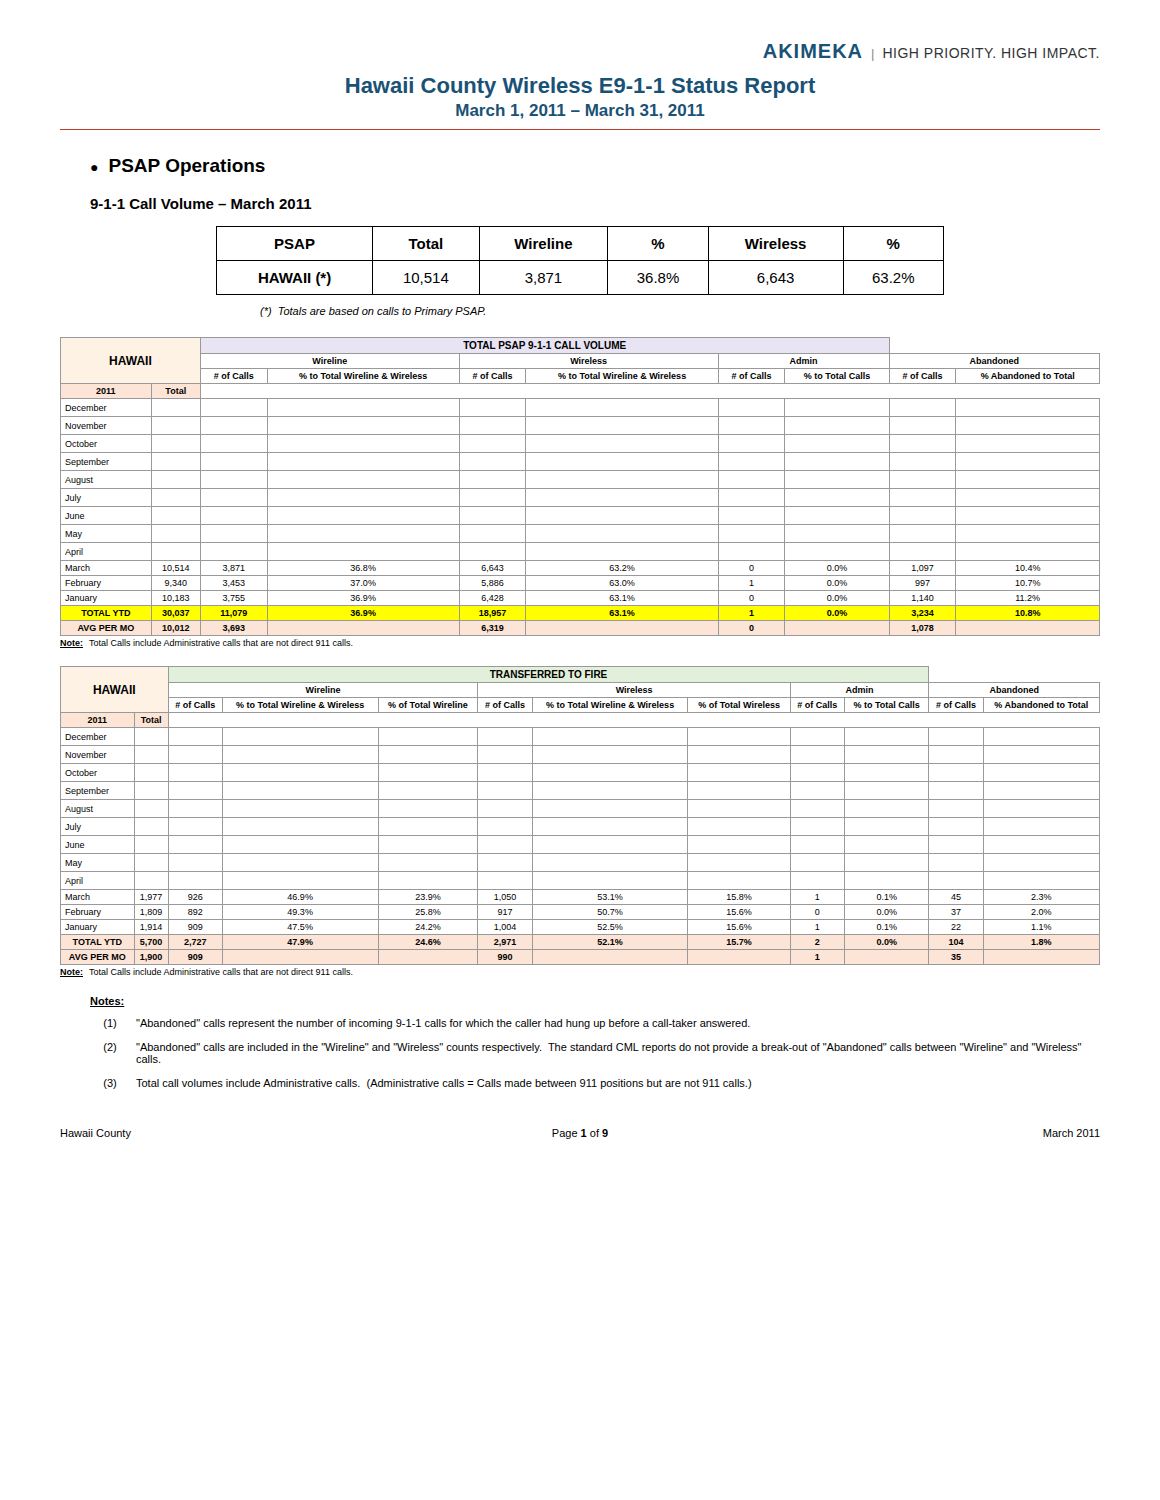AKIMEKA|HIGH PRIORITY. HIGH IMPACT.
Hawaii County Wireless E9-1-1 Status Report
March 1, 2011 – March 31, 2011
PSAP Operations
9-1-1 Call Volume – March 2011
| PSAP | Total | Wireline | % | Wireless | % |
| --- | --- | --- | --- | --- | --- |
| HAWAII (*) | 10,514 | 3,871 | 36.8% | 6,643 | 63.2% |
(*) Totals are based on calls to Primary PSAP.
| HAWAII | TOTAL PSAP 9-1-1 CALL VOLUME | |
| Wireline | Wireless | Admin | Abandoned |
| # of Calls | % to Total Wireline & Wireless | # of Calls | % to Total Wireline & Wireless | # of Calls | % to Total Calls | # of Calls | % Abandoned to Total |
| 2011 | Total | |
| December | | | | | | | | | |
| November | | | | | | | | | |
| October | | | | | | | | | |
| September | | | | | | | | | |
| August | | | | | | | | | |
| July | | | | | | | | | |
| June | | | | | | | | | |
| May | | | | | | | | | |
| April | | | | | | | | | |
| March | 10,514 | 3,871 | 36.8% | 6,643 | 63.2% | 0 | 0.0% | 1,097 | 10.4% |
| February | 9,340 | 3,453 | 37.0% | 5,886 | 63.0% | 1 | 0.0% | 997 | 10.7% |
| January | 10,183 | 3,755 | 36.9% | 6,428 | 63.1% | 0 | 0.0% | 1,140 | 11.2% |
| TOTAL YTD | 30,037 | 11,079 | 36.9% | 18,957 | 63.1% | 1 | 0.0% | 3,234 | 10.8% |
| AVG PER MO | 10,012 | 3,693 | | 6,319 | | 0 | | 1,078 | |
Note: Total Calls include Administrative calls that are not direct 911 calls.
| HAWAII | TRANSFERRED TO FIRE | |
| Wireline | Wireless | Admin | Abandoned |
| # of Calls | % to Total Wireline & Wireless | % of Total Wireline | # of Calls | % to Total Wireline & Wireless | % of Total Wireless | # of Calls | % to Total Calls | # of Calls | % Abandoned to Total |
| 2011 | Total | |
| December | | | | | | | | | | | |
| November | | | | | | | | | | | |
| October | | | | | | | | | | | |
| September | | | | | | | | | | | |
| August | | | | | | | | | | | |
| July | | | | | | | | | | | |
| June | | | | | | | | | | | |
| May | | | | | | | | | | | |
| April | | | | | | | | | | | |
| March | 1,977 | 926 | 46.9% | 23.9% | 1,050 | 53.1% | 15.8% | 1 | 0.1% | 45 | 2.3% |
| February | 1,809 | 892 | 49.3% | 25.8% | 917 | 50.7% | 15.6% | 0 | 0.0% | 37 | 2.0% |
| January | 1,914 | 909 | 47.5% | 24.2% | 1,004 | 52.5% | 15.6% | 1 | 0.1% | 22 | 1.1% |
| TOTAL YTD | 5,700 | 2,727 | 47.9% | 24.6% | 2,971 | 52.1% | 15.7% | 2 | 0.0% | 104 | 1.8% |
| AVG PER MO | 1,900 | 909 | | | 990 | | | 1 | | 35 | |
Note: Total Calls include Administrative calls that are not direct 911 calls.
Notes:
| (1) | "Abandoned" calls represent the number of incoming 9-1-1 calls for which the caller had hung up before a call-taker answered. |
| (2) | "Abandoned" calls are included in the "Wireline" and "Wireless" counts respectively. The standard CML reports do not provide a break-out of "Abandoned" calls between "Wireline" and "Wireless" calls. |
| (3) | Total call volumes include Administrative calls. (Administrative calls = Calls made between 911 positions but are not 911 calls.) |
Hawaii County
Page 1 of 9
March 2011